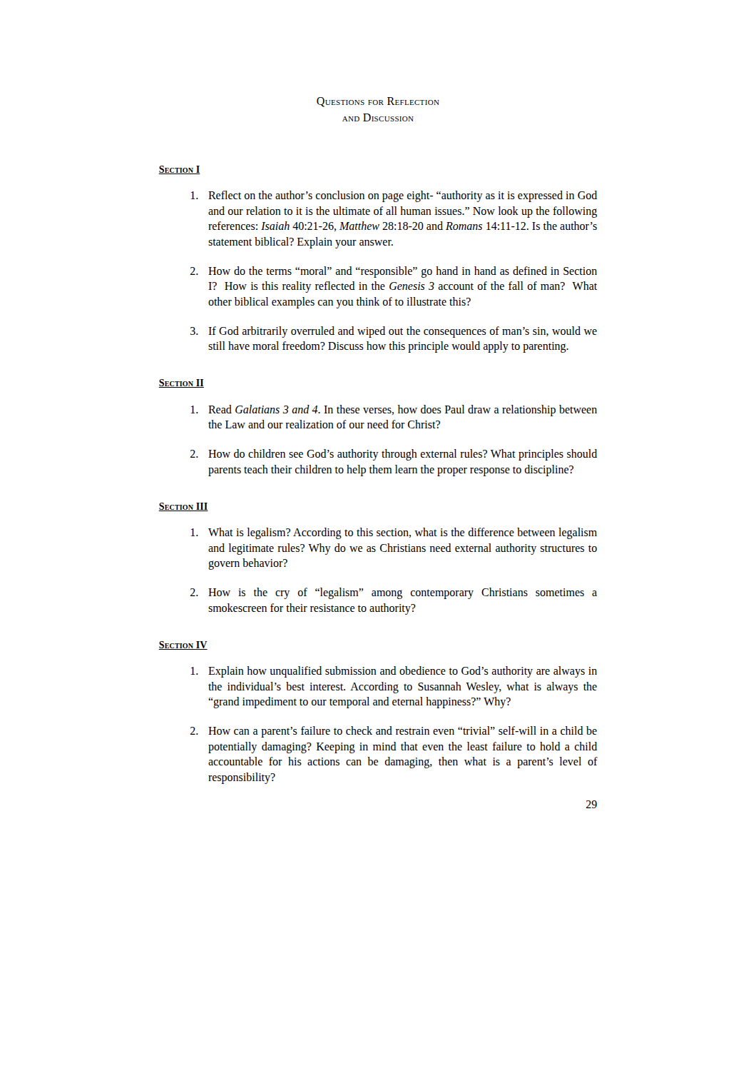Questions for Reflection
and Discussion
Section I
Reflect on the author’s conclusion on page eight- “authority as it is expressed in God and our relation to it is the ultimate of all human issues.” Now look up the following references: Isaiah 40:21-26, Matthew 28:18-20 and Romans 14:11-12. Is the author’s statement biblical? Explain your answer.
How do the terms “moral” and “responsible” go hand in hand as defined in Section I? How is this reality reflected in the Genesis 3 account of the fall of man? What other biblical examples can you think of to illustrate this?
If God arbitrarily overruled and wiped out the consequences of man’s sin, would we still have moral freedom? Discuss how this principle would apply to parenting.
Section II
Read Galatians 3 and 4. In these verses, how does Paul draw a relationship between the Law and our realization of our need for Christ?
How do children see God’s authority through external rules? What principles should parents teach their children to help them learn the proper response to discipline?
Section III
What is legalism? According to this section, what is the difference between legalism and legitimate rules? Why do we as Christians need external authority structures to govern behavior?
How is the cry of “legalism” among contemporary Christians sometimes a smokescreen for their resistance to authority?
Section IV
Explain how unqualified submission and obedience to God’s authority are always in the individual’s best interest. According to Susannah Wesley, what is always the “grand impediment to our temporal and eternal happiness?” Why?
How can a parent’s failure to check and restrain even “trivial” self-will in a child be potentially damaging? Keeping in mind that even the least failure to hold a child accountable for his actions can be damaging, then what is a parent’s level of responsibility?
29